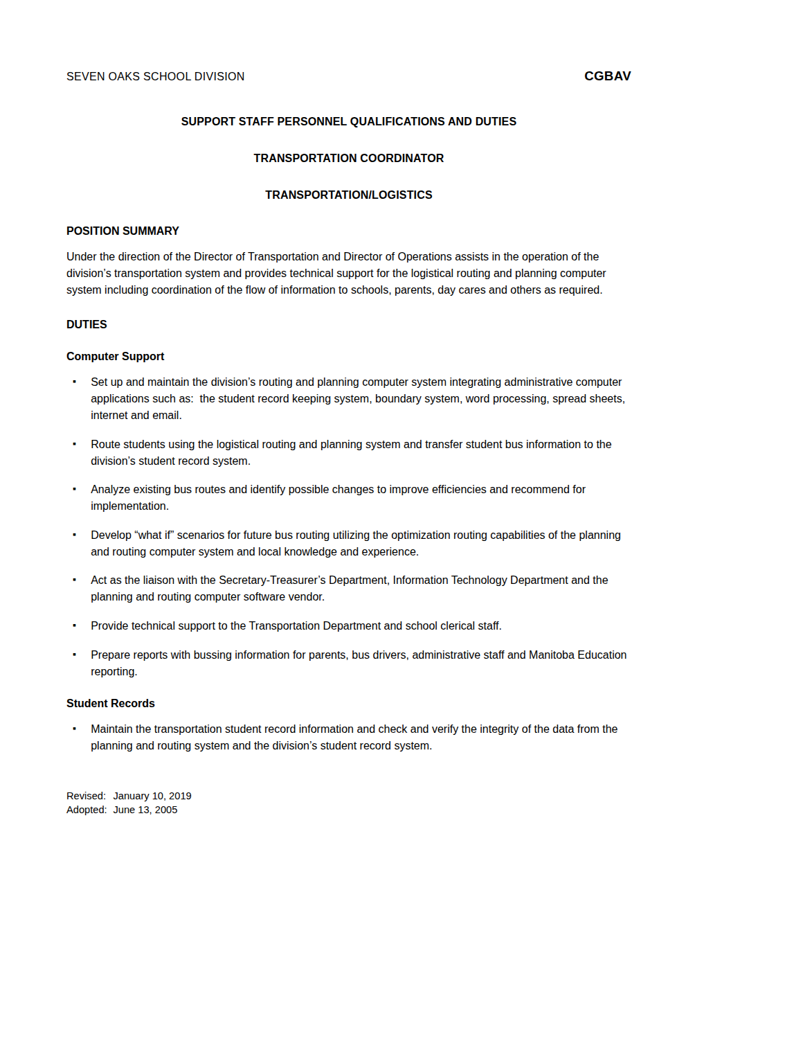SEVEN OAKS SCHOOL DIVISION CGBAV
SUPPORT STAFF PERSONNEL QUALIFICATIONS AND DUTIES
TRANSPORTATION COORDINATOR
TRANSPORTATION/LOGISTICS
POSITION SUMMARY
Under the direction of the Director of Transportation and Director of Operations assists in the operation of the division’s transportation system and provides technical support for the logistical routing and planning computer system including coordination of the flow of information to schools, parents, day cares and others as required.
DUTIES
Computer Support
Set up and maintain the division’s routing and planning computer system integrating administrative computer applications such as: the student record keeping system, boundary system, word processing, spread sheets, internet and email.
Route students using the logistical routing and planning system and transfer student bus information to the division’s student record system.
Analyze existing bus routes and identify possible changes to improve efficiencies and recommend for implementation.
Develop “what if” scenarios for future bus routing utilizing the optimization routing capabilities of the planning and routing computer system and local knowledge and experience.
Act as the liaison with the Secretary-Treasurer’s Department, Information Technology Department and the planning and routing computer software vendor.
Provide technical support to the Transportation Department and school clerical staff.
Prepare reports with bussing information for parents, bus drivers, administrative staff and Manitoba Education reporting.
Student Records
Maintain the transportation student record information and check and verify the integrity of the data from the planning and routing system and the division’s student record system.
Revised: January 10, 2019
Adopted: June 13, 2005